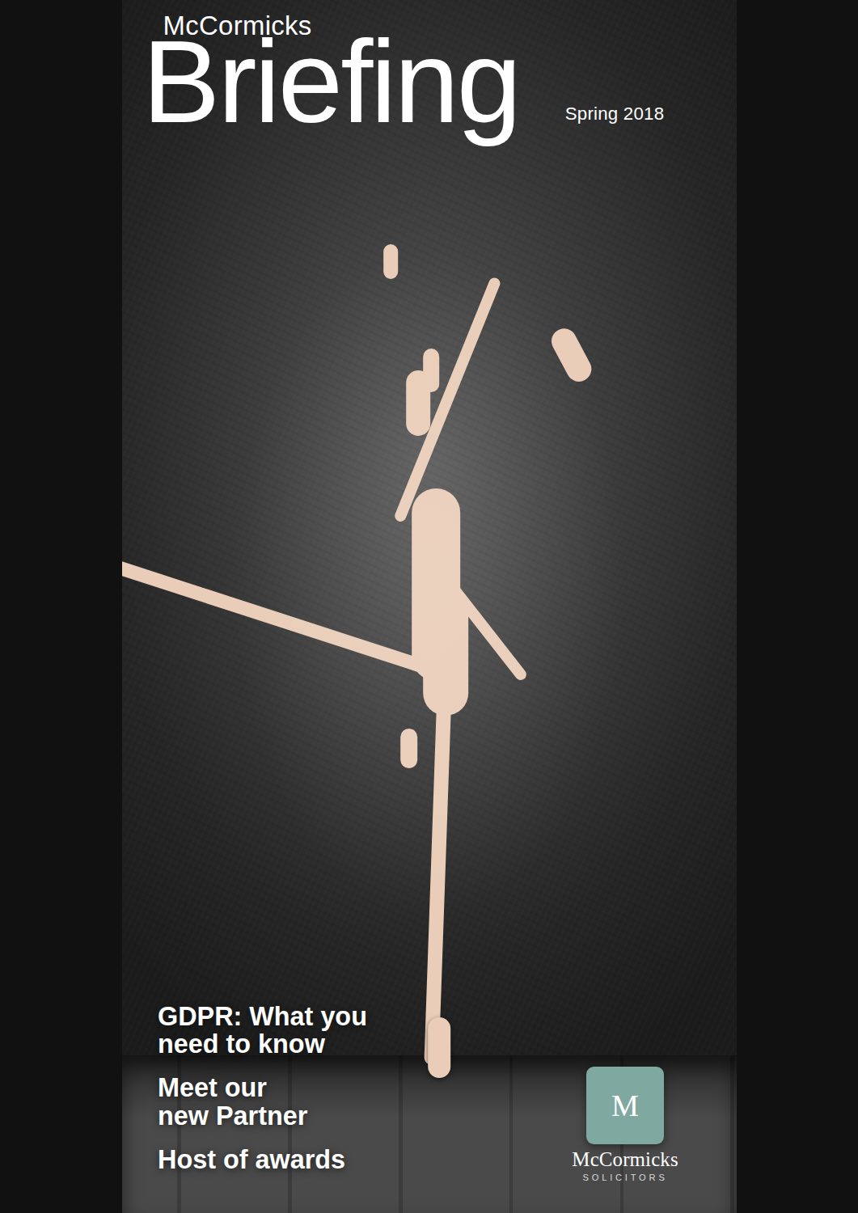McCormicks Briefing Spring 2018
GDPR: What you
need to know
Meet our
new Partner
Host of awards
M
McCormicks
SOLICITORS